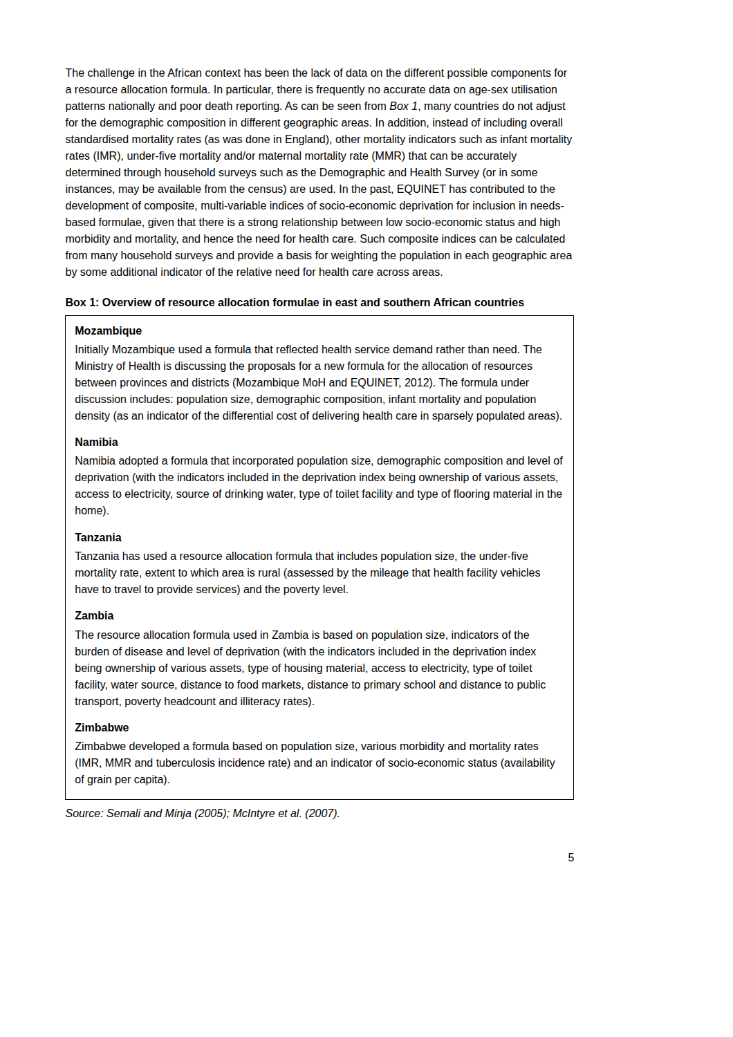The challenge in the African context has been the lack of data on the different possible components for a resource allocation formula. In particular, there is frequently no accurate data on age-sex utilisation patterns nationally and poor death reporting. As can be seen from Box 1, many countries do not adjust for the demographic composition in different geographic areas. In addition, instead of including overall standardised mortality rates (as was done in England), other mortality indicators such as infant mortality rates (IMR), under-five mortality and/or maternal mortality rate (MMR) that can be accurately determined through household surveys such as the Demographic and Health Survey (or in some instances, may be available from the census) are used. In the past, EQUINET has contributed to the development of composite, multi-variable indices of socio-economic deprivation for inclusion in needs-based formulae, given that there is a strong relationship between low socio-economic status and high morbidity and mortality, and hence the need for health care. Such composite indices can be calculated from many household surveys and provide a basis for weighting the population in each geographic area by some additional indicator of the relative need for health care across areas.
Box 1: Overview of resource allocation formulae in east and southern African countries
Mozambique
Initially Mozambique used a formula that reflected health service demand rather than need. The Ministry of Health is discussing the proposals for a new formula for the allocation of resources between provinces and districts (Mozambique MoH and EQUINET, 2012). The formula under discussion includes: population size, demographic composition, infant mortality and population density (as an indicator of the differential cost of delivering health care in sparsely populated areas).
Namibia
Namibia adopted a formula that incorporated population size, demographic composition and level of deprivation (with the indicators included in the deprivation index being ownership of various assets, access to electricity, source of drinking water, type of toilet facility and type of flooring material in the home).
Tanzania
Tanzania has used a resource allocation formula that includes population size, the under-five mortality rate, extent to which area is rural (assessed by the mileage that health facility vehicles have to travel to provide services) and the poverty level.
Zambia
The resource allocation formula used in Zambia is based on population size, indicators of the burden of disease and level of deprivation (with the indicators included in the deprivation index being ownership of various assets, type of housing material, access to electricity, type of toilet facility, water source, distance to food markets, distance to primary school and distance to public transport, poverty headcount and illiteracy rates).
Zimbabwe
Zimbabwe developed a formula based on population size, various morbidity and mortality rates (IMR, MMR and tuberculosis incidence rate) and an indicator of socio-economic status (availability of grain per capita).
Source: Semali and Minja (2005); McIntyre et al. (2007).
5